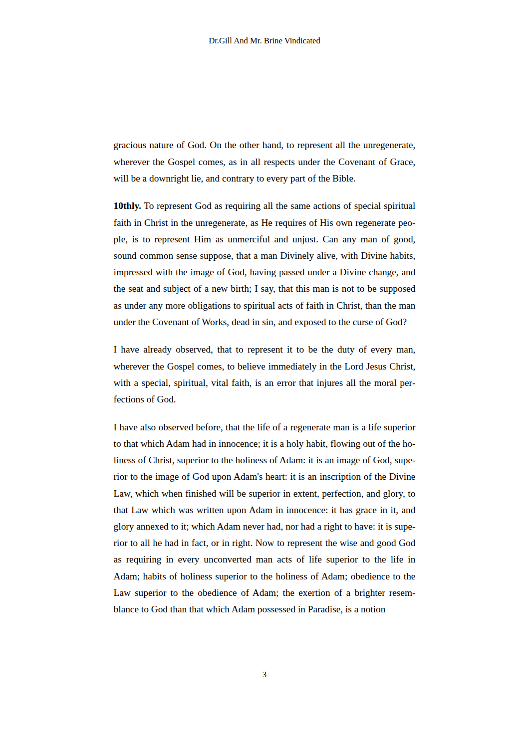Dr.Gill And Mr. Brine Vindicated
gracious nature of God. On the other hand, to represent all the unregenerate, wherever the Gospel comes, as in all respects under the Covenant of Grace, will be a downright lie, and contrary to every part of the Bible.
10thly. To represent God as requiring all the same actions of special spiritual faith in Christ in the unregenerate, as He requires of His own regenerate people, is to represent Him as unmerciful and unjust. Can any man of good, sound common sense suppose, that a man Divinely alive, with Divine habits, impressed with the image of God, having passed under a Divine change, and the seat and subject of a new birth; I say, that this man is not to be supposed as under any more obligations to spiritual acts of faith in Christ, than the man under the Covenant of Works, dead in sin, and exposed to the curse of God?
I have already observed, that to represent it to be the duty of every man, wherever the Gospel comes, to believe immediately in the Lord Jesus Christ, with a special, spiritual, vital faith, is an error that injures all the moral perfections of God.
I have also observed before, that the life of a regenerate man is a life superior to that which Adam had in innocence; it is a holy habit, flowing out of the holiness of Christ, superior to the holiness of Adam: it is an image of God, superior to the image of God upon Adam's heart: it is an inscription of the Divine Law, which when finished will be superior in extent, perfection, and glory, to that Law which was written upon Adam in innocence: it has grace in it, and glory annexed to it; which Adam never had, nor had a right to have: it is superior to all he had in fact, or in right. Now to represent the wise and good God as requiring in every unconverted man acts of life superior to the life in Adam; habits of holiness superior to the holiness of Adam; obedience to the Law superior to the obedience of Adam; the exertion of a brighter resemblance to God than that which Adam possessed in Paradise, is a notion
3